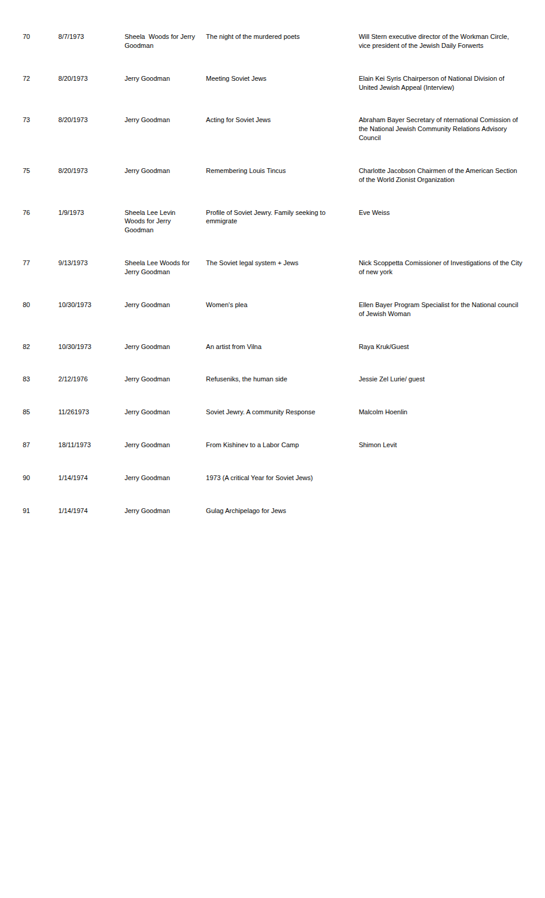| 70 | 8/7/1973 | Sheela Woods for Jerry Goodman | The night of the murdered poets | Will Stern executive director of the Workman Circle, vice president of the Jewish Daily Forwerts |
| 72 | 8/20/1973 | Jerry Goodman | Meeting Soviet Jews | Elain Kei Syris Chairperson of National Division of United Jewish Appeal (Interview) |
| 73 | 8/20/1973 | Jerry Goodman | Acting for Soviet Jews | Abraham Bayer Secretary of nternational Comission of the National Jewish Community Relations Advisory Council |
| 75 | 8/20/1973 | Jerry Goodman | Remembering Louis Tincus | Charlotte Jacobson Chairmen of the American Section of the World Zionist Organization |
| 76 | 1/9/1973 | Sheela Lee Levin Woods for Jerry Goodman | Profile of Soviet Jewry. Family seeking to emmigrate | Eve Weiss |
| 77 | 9/13/1973 | Sheela Lee Woods for Jerry Goodman | The Soviet legal system + Jews | Nick Scoppetta Comissioner of Investigations of the City of new york |
| 80 | 10/30/1973 | Jerry Goodman | Women's plea | Ellen Bayer Program Specialist for the National council of Jewish Woman |
| 82 | 10/30/1973 | Jerry Goodman | An artist from Vilna | Raya Kruk/Guest |
| 83 | 2/12/1976 | Jerry Goodman | Refuseniks, the human side | Jessie Zel Lurie/ guest |
| 85 | 11/261973 | Jerry Goodman | Soviet Jewry. A community Response | Malcolm Hoenlin |
| 87 | 18/11/1973 | Jerry Goodman | From Kishinev to a Labor Camp | Shimon Levit |
| 90 | 1/14/1974 | Jerry Goodman | 1973 (A critical Year for Soviet Jews) | |
| 91 | 1/14/1974 | Jerry Goodman | Gulag Archipelago for Jews | |